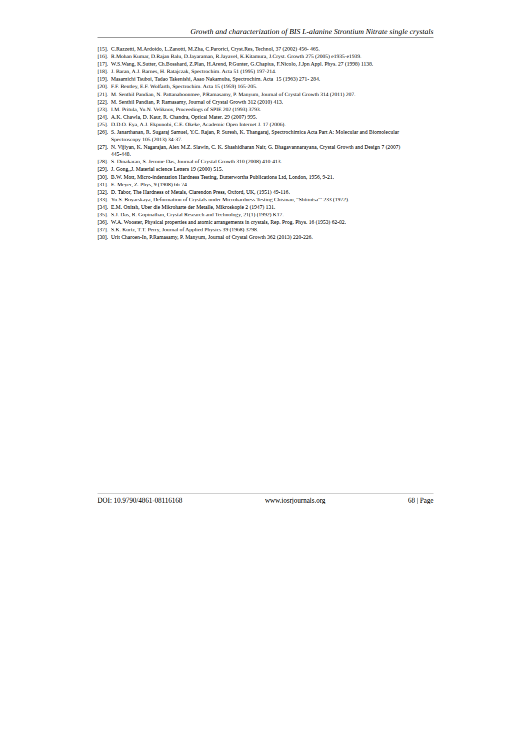Growth and characterization of BIS L-alanine Strontium Nitrate single crystals
[15]. C.Razzetti, M.Ardoido, L.Zanotti, M.Zha, C.Parorici, Cryst.Res, Technol, 37 (2002) 456- 465.
[16]. R.Mohan Kumar, D.Rajan Balu, D.Jayaraman, R.Jayavel, K.Kitamura, J.Cryst. Growth 275 (2005) e1935-e1939.
[17]. W.S.Wang, K.Sutter, Ch.Bosshard, Z.Plan, H.Arend, P.Gunter, G.Chapius, F.Nicolo, J.Jpn Appl. Phys. 27 (1998) 1138.
[18]. J. Baran, A.J. Barnes, H. Ratajczak, Spectrochim. Acta 51 (1995) 197-214.
[19]. Masamichi Tsuboi, Tadao Takenishi, Asao Nakamuba, Spectrochim. Acta 15 (1963) 271- 284.
[20]. F.F. Bentley, E.F. Wolfarth, Spectrochim. Acta 15 (1959) 165-205.
[21]. M. Senthil Pandian, N. Pattanaboonmee, P.Ramasamy, P. Manyum, Journal of Crystal Growth 314 (2011) 207.
[22]. M. Senthil Pandian, P. Ramasamy, Journal of Crystal Growth 312 (2010) 413.
[23]. I.M. Pritula, Yu.N. Veliknov, Proceedings of SPIE 202 (1993) 3793.
[24]. A.K. Chawla, D. Kaur, R. Chandra, Optical Mater. 29 (2007) 995.
[25]. D.D.O. Eya, A.J. Ekpunobi, C.E. Okeke, Academic Open Internet J. 17 (2006).
[26]. S. Janarthanan, R. Sugaraj Samuel, Y.C. Rajan, P. Suresh, K. Thangaraj, Spectrochimica Acta Part A: Molecular and BiomolecularSpectroscopy 105 (2013) 34-37.
[27]. N. Vijiyan, K. Nagarajan, Alex M.Z. Slawin, C. K. Shashidharan Nair, G. Bhagavannarayana, Crystal Growth and Design 7 (2007)445-448.
[28]. S. Dinakaran, S. Jerome Das, Journal of Crystal Growth 310 (2008) 410-413.
[29]. J. Gong,,J. Material science Letters 19 (2000) 515.
[30]. B.W. Mott, Micro-indentation Hardness Testing, Butterworths Publications Ltd, London, 1956, 9-21.
[31]. E. Meyer, Z. Phys, 9 (1908) 66-74
[32]. D. Tabor, The Hardness of Metals, Clarendon Press, Oxford, UK, (1951) 49-116.
[33]. Yu.S. Boyarskaya, Deformation of Crystals under Microhardness Testing Chisinau, “Shtiintsa”’ 233 (1972).
[34]. E.M. Onitsh, Uber die Mikroharte der Metalle, Mikroskopie 2 (1947) 131.
[35]. S.J. Das, R. Gopinathan, Crystal Research and Technology, 21(1) (1992) K17.
[36]. W.A. Wooster, Physical properties and atomic arrangements in crystals, Rep. Prog. Phys. 16 (1953) 62-82.
[37]. S.K. Kurtz, T.T. Perry, Journal of Applied Physics 39 (1968) 3798.
[38]. Urit Charoen-In, P.Ramasamy, P. Manyum, Journal of Crystal Growth 362 (2013) 220-226.
DOI: 10.9790/4861-08116168 www.iosrjournals.org 68 | Page